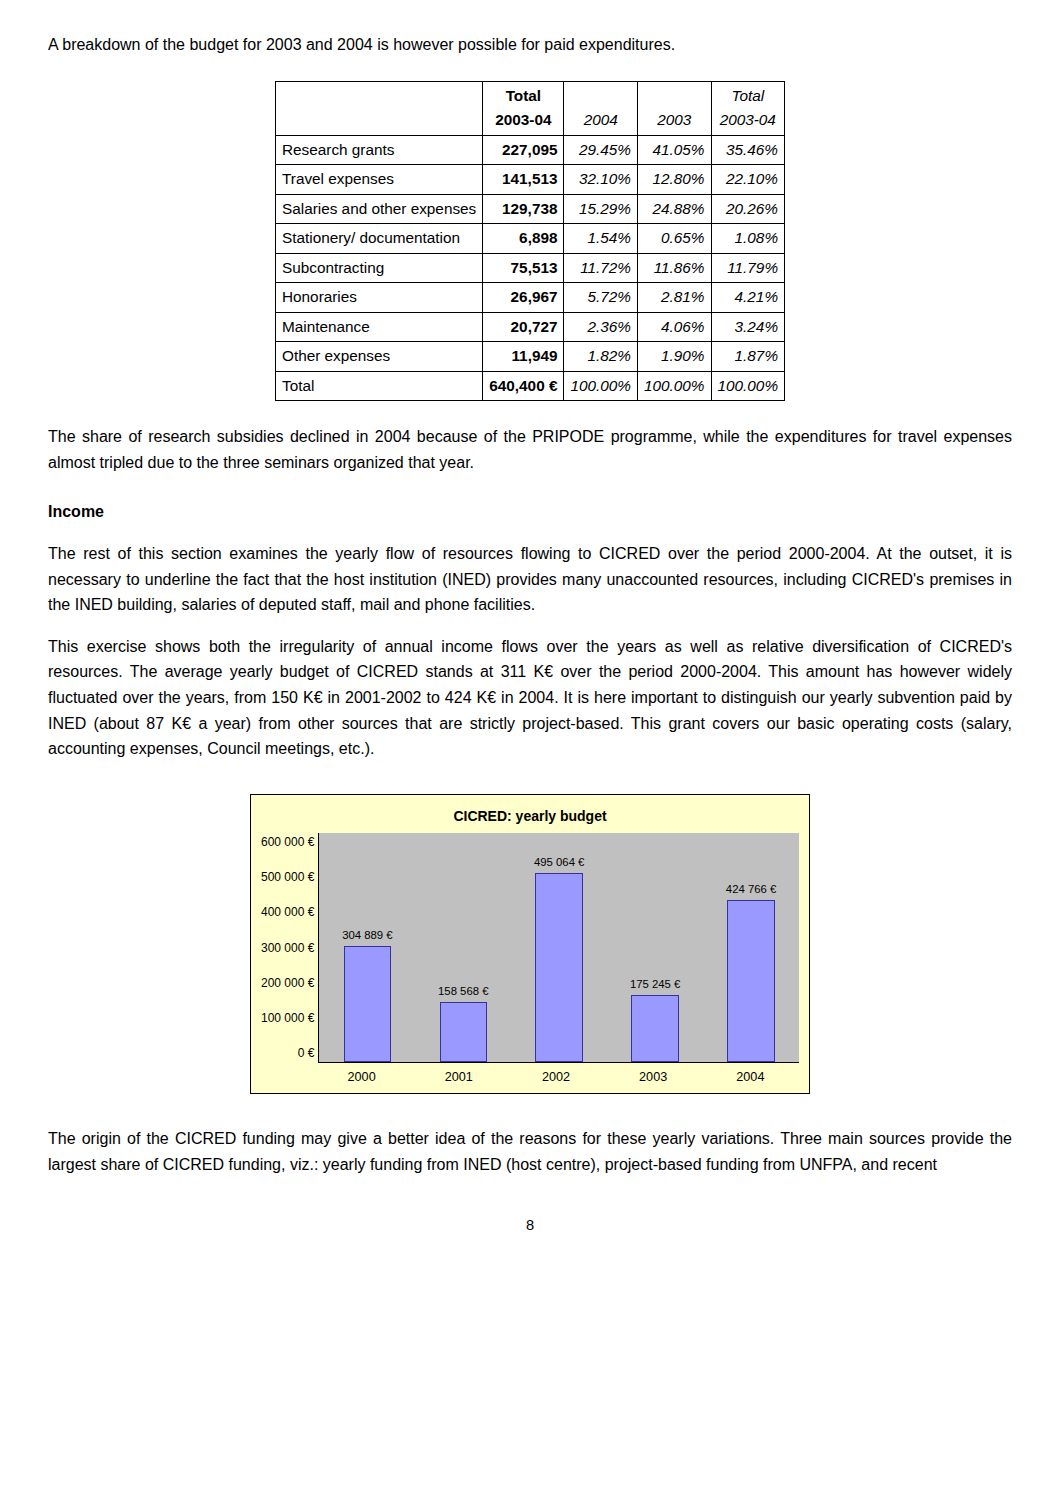A breakdown of the budget for 2003 and 2004 is however possible for paid expenditures.
| | Total 2003-04 | 2004 | 2003 | Total 2003-04 |
| --- | --- | --- | --- | --- |
| Research grants | 227,095 | 29.45% | 41.05% | 35.46% |
| Travel expenses | 141,513 | 32.10% | 12.80% | 22.10% |
| Salaries and other expenses | 129,738 | 15.29% | 24.88% | 20.26% |
| Stationery/ documentation | 6,898 | 1.54% | 0.65% | 1.08% |
| Subcontracting | 75,513 | 11.72% | 11.86% | 11.79% |
| Honoraries | 26,967 | 5.72% | 2.81% | 4.21% |
| Maintenance | 20,727 | 2.36% | 4.06% | 3.24% |
| Other expenses | 11,949 | 1.82% | 1.90% | 1.87% |
| Total | 640,400 € | 100.00% | 100.00% | 100.00% |
The share of research subsidies declined in 2004 because of the PRIPODE programme, while the expenditures for travel expenses almost tripled due to the three seminars organized that year.
Income
The rest of this section examines the yearly flow of resources flowing to CICRED over the period 2000-2004. At the outset, it is necessary to underline the fact that the host institution (INED) provides many unaccounted resources, including CICRED's premises in the INED building, salaries of deputed staff, mail and phone facilities.
This exercise shows both the irregularity of annual income flows over the years as well as relative diversification of CICRED's resources. The average yearly budget of CICRED stands at 311 K€ over the period 2000-2004. This amount has however widely fluctuated over the years, from 150 K€ in 2001-2002 to 424 K€ in 2004. It is here important to distinguish our yearly subvention paid by INED (about 87 K€ a year) from other sources that are strictly project-based. This grant covers our basic operating costs (salary, accounting expenses, Council meetings, etc.).
CICRED: yearly budget
600 000 € 500 000 € 400 000 € 300 000 € 200 000 € 100 000 € 0 €
304 889 €
158 568 €
495 064 €
175 245 €
424 766 €
2000 2001 2002 2003 2004
The origin of the CICRED funding may give a better idea of the reasons for these yearly variations. Three main sources provide the largest share of CICRED funding, viz.: yearly funding from INED (host centre), project-based funding from UNFPA, and recent
8